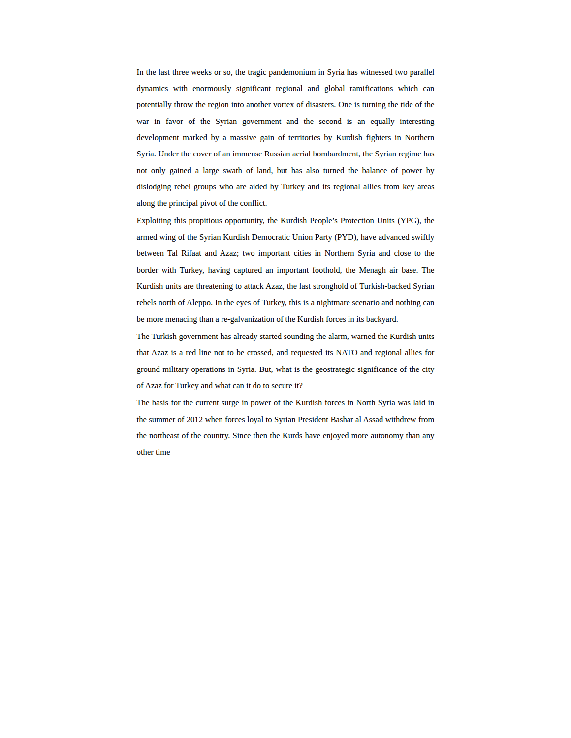In the last three weeks or so, the tragic pandemonium in Syria has witnessed two parallel dynamics with enormously significant regional and global ramifications which can potentially throw the region into another vortex of disasters. One is turning the tide of the war in favor of the Syrian government and the second is an equally interesting development marked by a massive gain of territories by Kurdish fighters in Northern Syria. Under the cover of an immense Russian aerial bombardment, the Syrian regime has not only gained a large swath of land, but has also turned the balance of power by dislodging rebel groups who are aided by Turkey and its regional allies from key areas along the principal pivot of the conflict.
Exploiting this propitious opportunity, the Kurdish People’s Protection Units (YPG), the armed wing of the Syrian Kurdish Democratic Union Party (PYD), have advanced swiftly between Tal Rifaat and Azaz; two important cities in Northern Syria and close to the border with Turkey, having captured an important foothold, the Menagh air base. The Kurdish units are threatening to attack Azaz, the last stronghold of Turkish-backed Syrian rebels north of Aleppo. In the eyes of Turkey, this is a nightmare scenario and nothing can be more menacing than a re-galvanization of the Kurdish forces in its backyard.
The Turkish government has already started sounding the alarm, warned the Kurdish units that Azaz is a red line not to be crossed, and requested its NATO and regional allies for ground military operations in Syria. But, what is the geostrategic significance of the city of Azaz for Turkey and what can it do to secure it?
The basis for the current surge in power of the Kurdish forces in North Syria was laid in the summer of 2012 when forces loyal to Syrian President Bashar al Assad withdrew from the northeast of the country. Since then the Kurds have enjoyed more autonomy than any other time